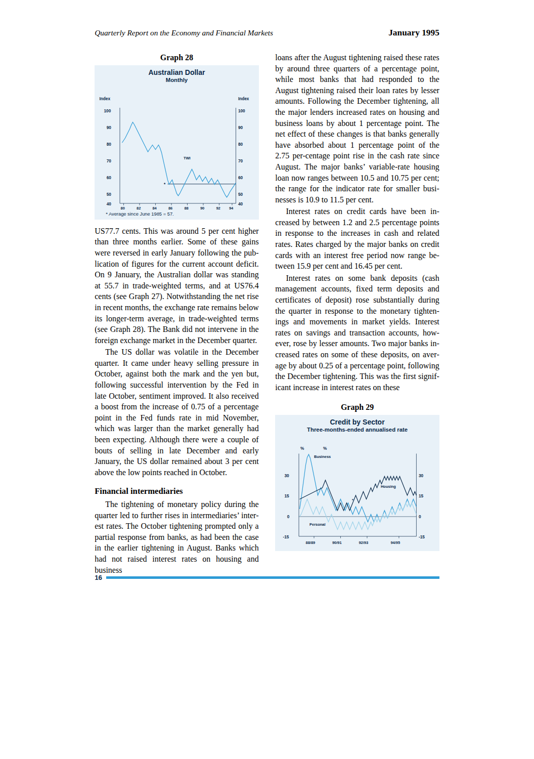Quarterly Report on the Economy and Financial Markets
January 1995
Graph 28
Australian Dollar
Monthly
Index Index 100 90 80 70 60 50 40 100 90 80 70 60 50 40 80 82 84 86 88 90 92 94 * TWI
* Average since June 1985 = 57.
US77.7 cents. This was around 5 per cent higher than three months earlier. Some of these gains were reversed in early January following the publication of figures for the current account deficit. On 9 January, the Australian dollar was standing at 55.7 in trade-weighted terms, and at US76.4 cents (see Graph 27). Notwithstanding the net rise in recent months, the exchange rate remains below its longer-term average, in trade-weighted terms (see Graph 28). The Bank did not intervene in the foreign exchange market in the December quarter.
The US dollar was volatile in the December quarter. It came under heavy selling pressure in October, against both the mark and the yen but, following successful intervention by the Fed in late October, sentiment improved. It also received a boost from the increase of 0.75 of a percentage point in the Fed funds rate in mid November, which was larger than the market generally had been expecting. Although there were a couple of bouts of selling in late December and early January, the US dollar remained about 3 per cent above the low points reached in October.
Financial intermediaries
The tightening of monetary policy during the quarter led to further rises in intermediaries’ interest rates. The October tightening prompted only a partial response from banks, as had been the case in the earlier tightening in August. Banks which had not raised interest rates on housing and business
loans after the August tightening raised these rates by around three quarters of a percentage point, while most banks that had responded to the August tightening raised their loan rates by lesser amounts. Following the December tightening, all the major lenders increased rates on housing and business loans by about 1 percentage point. The net effect of these changes is that banks generally have absorbed about 1 percentage point of the 2.75 per-centage point rise in the cash rate since August. The major banks’ variable-rate housing loan now ranges between 10.5 and 10.75 per cent; the range for the indicator rate for smaller businesses is 10.9 to 11.5 per cent.
Interest rates on credit cards have been increased by between 1.2 and 2.5 percentage points in response to the increases in cash and related rates. Rates charged by the major banks on credit cards with an interest free period now range between 15.9 per cent and 16.45 per cent.
Interest rates on some bank deposits (cash management accounts, fixed term deposits and certificates of deposit) rose substantially during the quarter in response to the monetary tightenings and movements in market yields. Interest rates on savings and transaction accounts, however, rose by lesser amounts. Two major banks increased rates on some of these deposits, on average by about 0.25 of a percentage point, following the December tightening. This was the first significant increase in interest rates on these
Graph 29
Credit by Sector
Three-months-ended annualised rate
% % 30 15 0 -15 30 15 0 -15 88/89 90/91 92/93 94/95 Business Housing Personal *
16